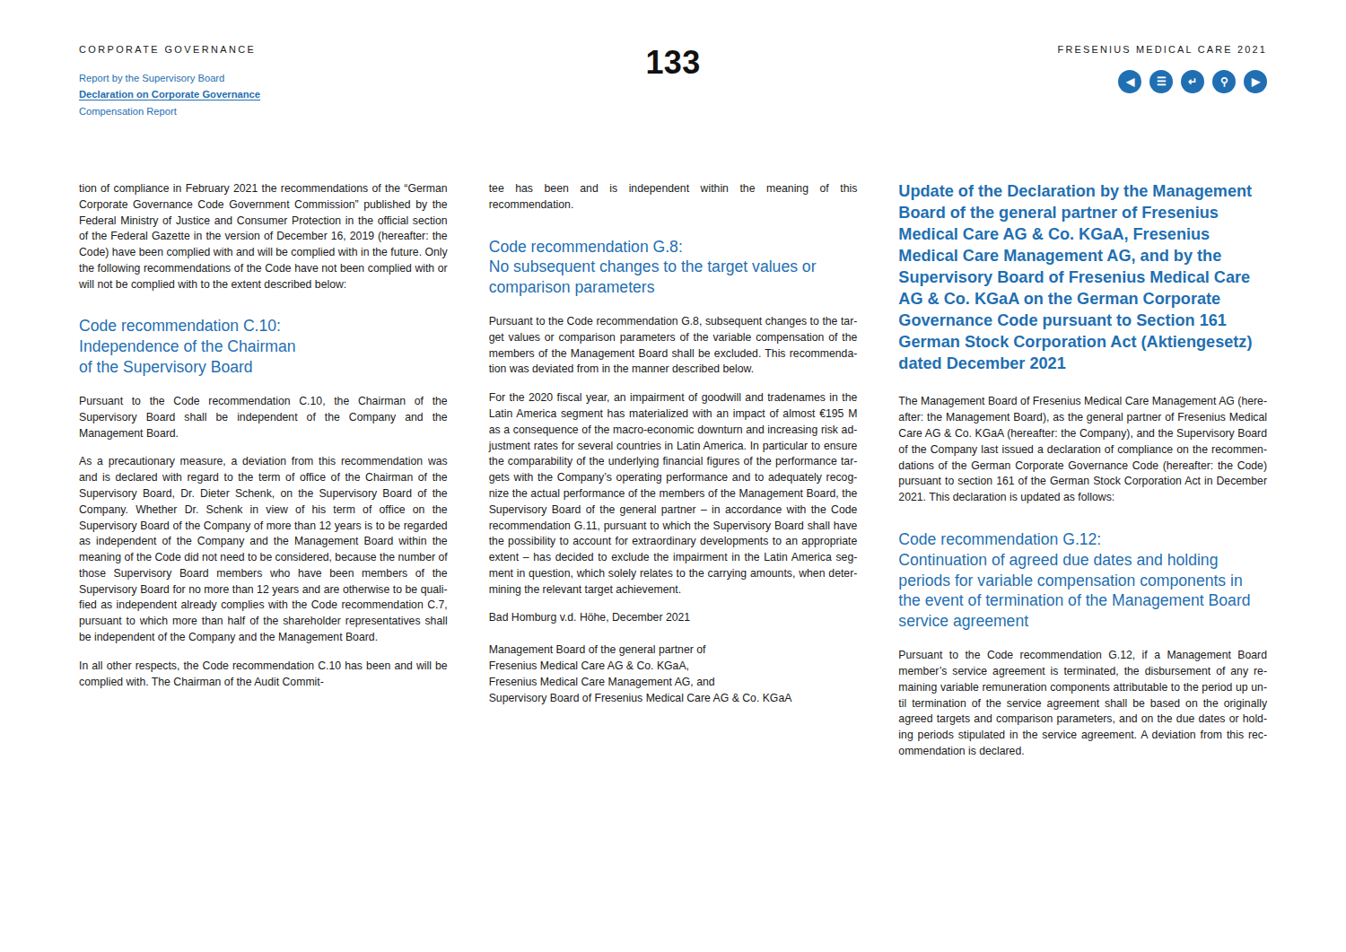Corporate Governance
Report by the Supervisory Board
Declaration on Corporate Governance
Compensation Report
133
Fresenius Medical Care 2021
◀ ☰ ↵ ⚲ ▶
tion of compliance in February 2021 the recommendations of the “German Corporate Governance Code Government Commission” published by the Federal Ministry of Justice and Consumer Protection in the official section of the Federal Gazette in the version of December 16, 2019 (hereafter: the Code) have been complied with and will be complied with in the future. Only the following recommendations of the Code have not been complied with or will not be complied with to the extent described below:
Code recommendation C.10:
Independence of the Chairman
of the Supervisory Board
Pursuant to the Code recommendation C.10, the Chairman of the Supervisory Board shall be independent of the Company and the Management Board.
As a precautionary measure, a deviation from this recommendation was and is declared with regard to the term of office of the Chairman of the Supervisory Board, Dr. Dieter Schenk, on the Supervisory Board of the Company. Whether Dr. Schenk in view of his term of office on the Supervisory Board of the Company of more than 12 years is to be regarded as independent of the Company and the Management Board within the meaning of the Code did not need to be considered, because the number of those Supervisory Board members who have been members of the Supervisory Board for no more than 12 years and are otherwise to be qualified as independent already complies with the Code recommendation C.7, pursuant to which more than half of the shareholder representatives shall be independent of the Company and the Management Board.
In all other respects, the Code recommendation C.10 has been and will be complied with. The Chairman of the Audit Commit-
tee has been and is independent within the meaning of this recommendation.
Code recommendation G.8:
No subsequent changes to the target values or comparison parameters
Pursuant to the Code recommendation G.8, subsequent changes to the target values or comparison parameters of the variable compensation of the members of the Management Board shall be excluded. This recommendation was deviated from in the manner described below.
For the 2020 fiscal year, an impairment of goodwill and tradenames in the Latin America segment has materialized with an impact of almost €195 M as a consequence of the macro-economic downturn and increasing risk adjustment rates for several countries in Latin America. In particular to ensure the comparability of the underlying financial figures of the performance targets with the Company’s operating performance and to adequately recognize the actual performance of the members of the Management Board, the Supervisory Board of the general partner – in accordance with the Code recommendation G.11, pursuant to which the Supervisory Board shall have the possibility to account for extraordinary developments to an appropriate extent – has decided to exclude the impairment in the Latin America segment in question, which solely relates to the carrying amounts, when determining the relevant target achievement.
Bad Homburg v.d. Höhe, December 2021
Management Board of the general partner of
Fresenius Medical Care AG & Co. KGaA,
Fresenius Medical Care Management AG, and
Supervisory Board of Fresenius Medical Care AG & Co. KGaA
Update of the Declaration by the Management Board of the general partner of Fresenius Medical Care AG & Co. KGaA, Fresenius Medical Care Management AG, and by the Supervisory Board of Fresenius Medical Care AG & Co. KGaA on the German Corporate Governance Code pursuant to Section 161 German Stock Corporation Act (Aktiengesetz) dated December 2021
The Management Board of Fresenius Medical Care Management AG (hereafter: the Management Board), as the general partner of Fresenius Medical Care AG & Co. KGaA (hereafter: the Company), and the Supervisory Board of the Company last issued a declaration of compliance on the recommendations of the German Corporate Governance Code (hereafter: the Code) pursuant to section 161 of the German Stock Corporation Act in December 2021. This declaration is updated as follows:
Code recommendation G.12:
Continuation of agreed due dates and holding periods for variable compensation components in the event of termination of the Management Board service agreement
Pursuant to the Code recommendation G.12, if a Management Board member’s service agreement is terminated, the disbursement of any remaining variable remuneration components attributable to the period up until termination of the service agreement shall be based on the originally agreed targets and comparison parameters, and on the due dates or holding periods stipulated in the service agreement. A deviation from this recommendation is declared.